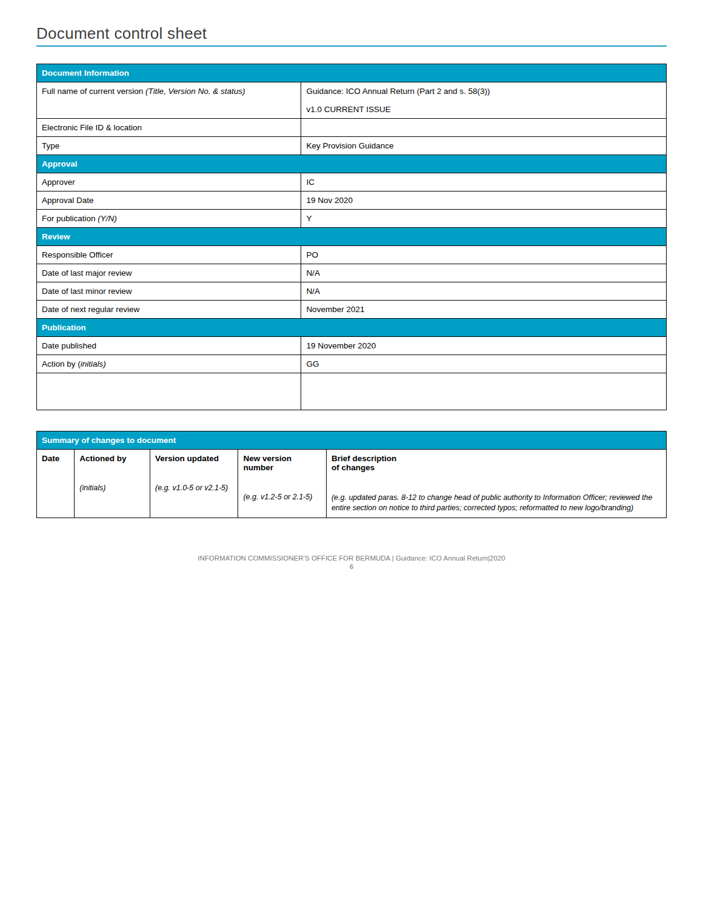Document control sheet
| Document Information |
| Full name of current version (Title, Version No. & status) | Guidance: ICO Annual Return (Part 2 and s. 58(3)) v1.0 CURRENT ISSUE |
| Electronic File ID & location | |
| Type | Key Provision Guidance |
| Approval |
| Approver | IC |
| Approval Date | 19 Nov 2020 |
| For publication (Y/N) | Y |
| Review |
| Responsible Officer | PO |
| Date of last major review | N/A |
| Date of last minor review | N/A |
| Date of next regular review | November 2021 |
| Publication |
| Date published | 19 November 2020 |
| Action by ( initials) | GG |
| Summary of changes to document |
| Date | Actioned by (initials) | Version updated (e.g. v1.0-5 or v2.1-5) | New version number (e.g. v1.2-5 or 2.1-5) | Brief description of changes (e.g. updated paras. 8-12 to change head of public authority to Information Officer; reviewed the entire section on notice to third parties; corrected typos; reformatted to new logo/branding) |
INFORMATION COMMISSIONER’S OFFICE FOR BERMUDA | Guidance: ICO Annual Return|2020 6